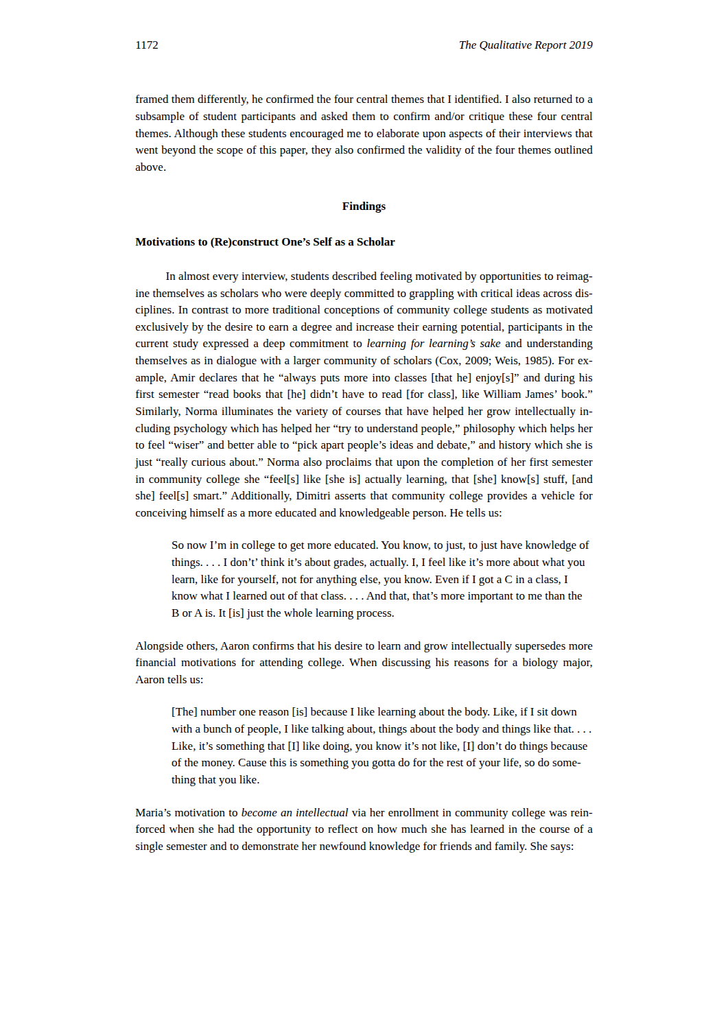1172 The Qualitative Report 2019
framed them differently, he confirmed the four central themes that I identified. I also returned to a subsample of student participants and asked them to confirm and/or critique these four central themes. Although these students encouraged me to elaborate upon aspects of their interviews that went beyond the scope of this paper, they also confirmed the validity of the four themes outlined above.
Findings
Motivations to (Re)construct One’s Self as a Scholar
In almost every interview, students described feeling motivated by opportunities to reimagine themselves as scholars who were deeply committed to grappling with critical ideas across disciplines. In contrast to more traditional conceptions of community college students as motivated exclusively by the desire to earn a degree and increase their earning potential, participants in the current study expressed a deep commitment to learning for learning’s sake and understanding themselves as in dialogue with a larger community of scholars (Cox, 2009; Weis, 1985). For example, Amir declares that he “always puts more into classes [that he] enjoy[s]” and during his first semester “read books that [he] didn’t have to read [for class], like William James’ book.” Similarly, Norma illuminates the variety of courses that have helped her grow intellectually including psychology which has helped her “try to understand people,” philosophy which helps her to feel “wiser” and better able to “pick apart people’s ideas and debate,” and history which she is just “really curious about.” Norma also proclaims that upon the completion of her first semester in community college she “feel[s] like [she is] actually learning, that [she] know[s] stuff, [and she] feel[s] smart.” Additionally, Dimitri asserts that community college provides a vehicle for conceiving himself as a more educated and knowledgeable person. He tells us:
So now I’m in college to get more educated. You know, to just, to just have knowledge of things. . . . I don’t’ think it’s about grades, actually. I, I feel like it’s more about what you learn, like for yourself, not for anything else, you know. Even if I got a C in a class, I know what I learned out of that class. . . . And that, that’s more important to me than the B or A is. It [is] just the whole learning process.
Alongside others, Aaron confirms that his desire to learn and grow intellectually supersedes more financial motivations for attending college. When discussing his reasons for a biology major, Aaron tells us:
[The] number one reason [is] because I like learning about the body. Like, if I sit down with a bunch of people, I like talking about, things about the body and things like that. . . . Like, it’s something that [I] like doing, you know it’s not like, [I] don’t do things because of the money. Cause this is something you gotta do for the rest of your life, so do something that you like.
Maria’s motivation to become an intellectual via her enrollment in community college was reinforced when she had the opportunity to reflect on how much she has learned in the course of a single semester and to demonstrate her newfound knowledge for friends and family. She says: